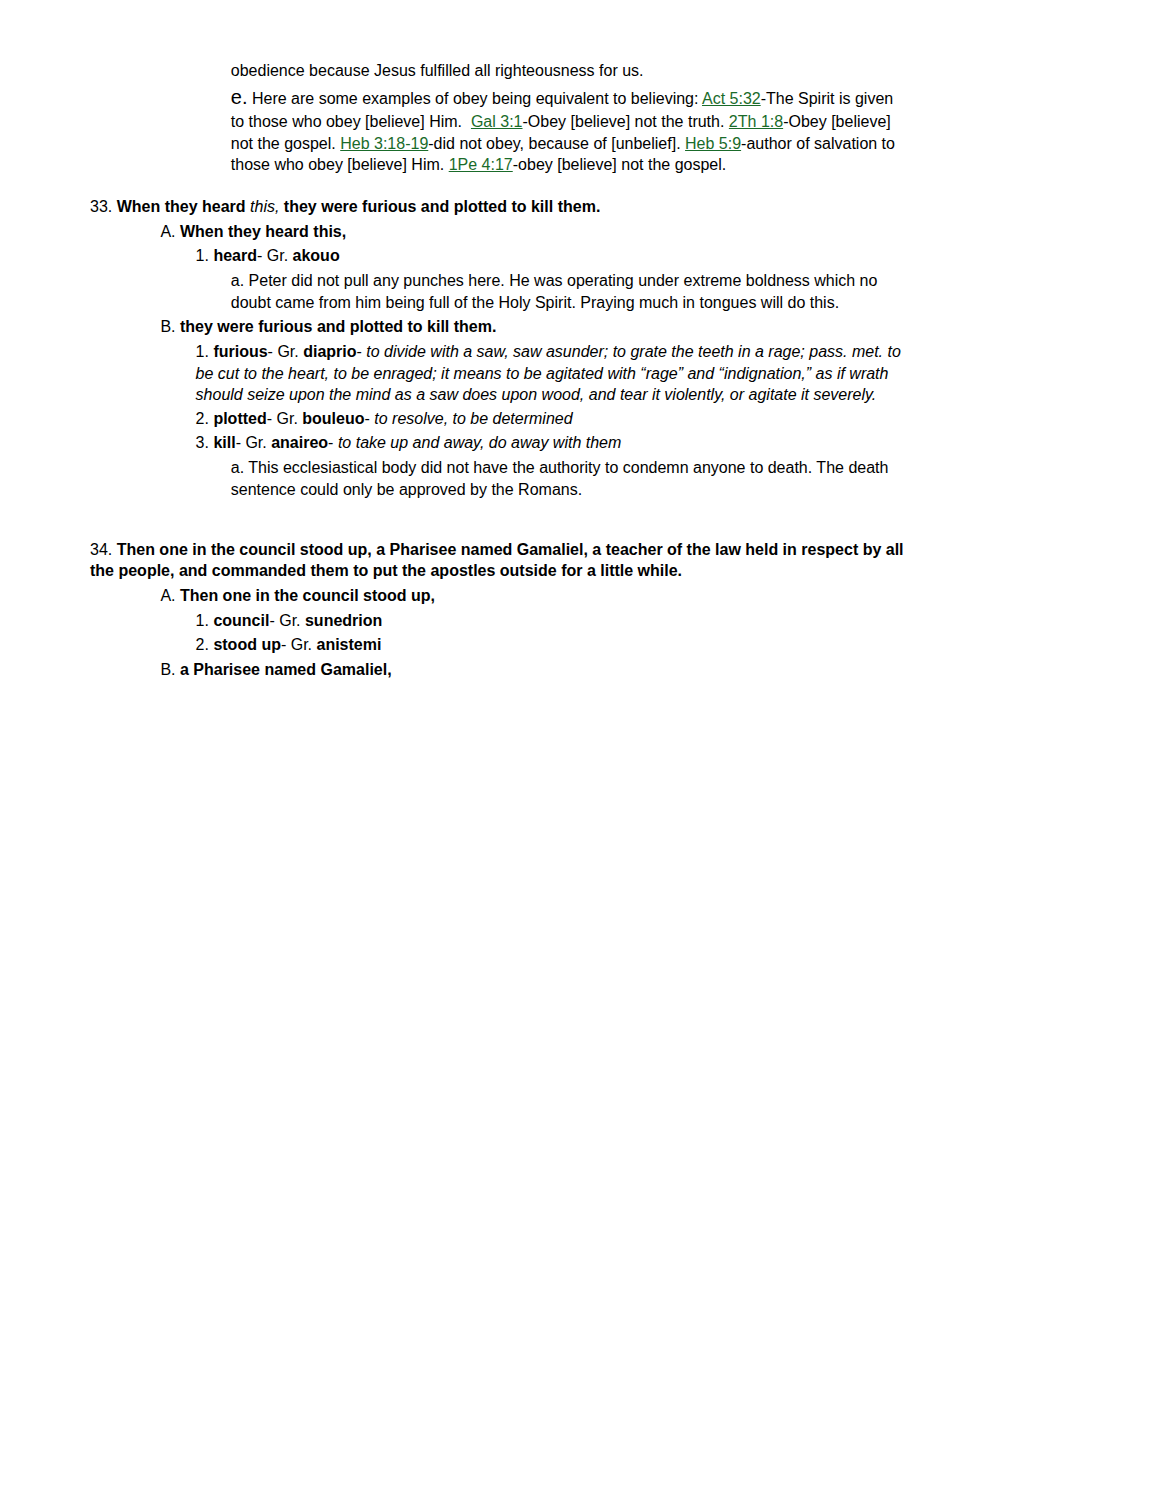obedience because Jesus fulfilled all righteousness for us.
e. Here are some examples of obey being equivalent to believing: Act 5:32-The Spirit is given to those who obey [believe] Him. Gal 3:1-Obey [believe] not the truth. 2Th 1:8-Obey [believe] not the gospel. Heb 3:18-19-did not obey, because of [unbelief]. Heb 5:9-author of salvation to those who obey [believe] Him. 1Pe 4:17-obey [believe] not the gospel.
33. When they heard this, they were furious and plotted to kill them.
A. When they heard this,
1. heard- Gr. akouo
a. Peter did not pull any punches here. He was operating under extreme boldness which no doubt came from him being full of the Holy Spirit. Praying much in tongues will do this.
B. they were furious and plotted to kill them.
1. furious- Gr. diaprio- to divide with a saw, saw asunder; to grate the teeth in a rage; pass. met. to be cut to the heart, to be enraged; it means to be agitated with “rage” and “indignation,” as if wrath should seize upon the mind as a saw does upon wood, and tear it violently, or agitate it severely.
2. plotted- Gr. bouleuo- to resolve, to be determined
3. kill- Gr. anaireo- to take up and away, do away with them
a. This ecclesiastical body did not have the authority to condemn anyone to death. The death sentence could only be approved by the Romans.
34. Then one in the council stood up, a Pharisee named Gamaliel, a teacher of the law held in respect by all the people, and commanded them to put the apostles outside for a little while.
A. Then one in the council stood up,
1. council- Gr. sunedrion
2. stood up- Gr. anistemi
B. a Pharisee named Gamaliel,